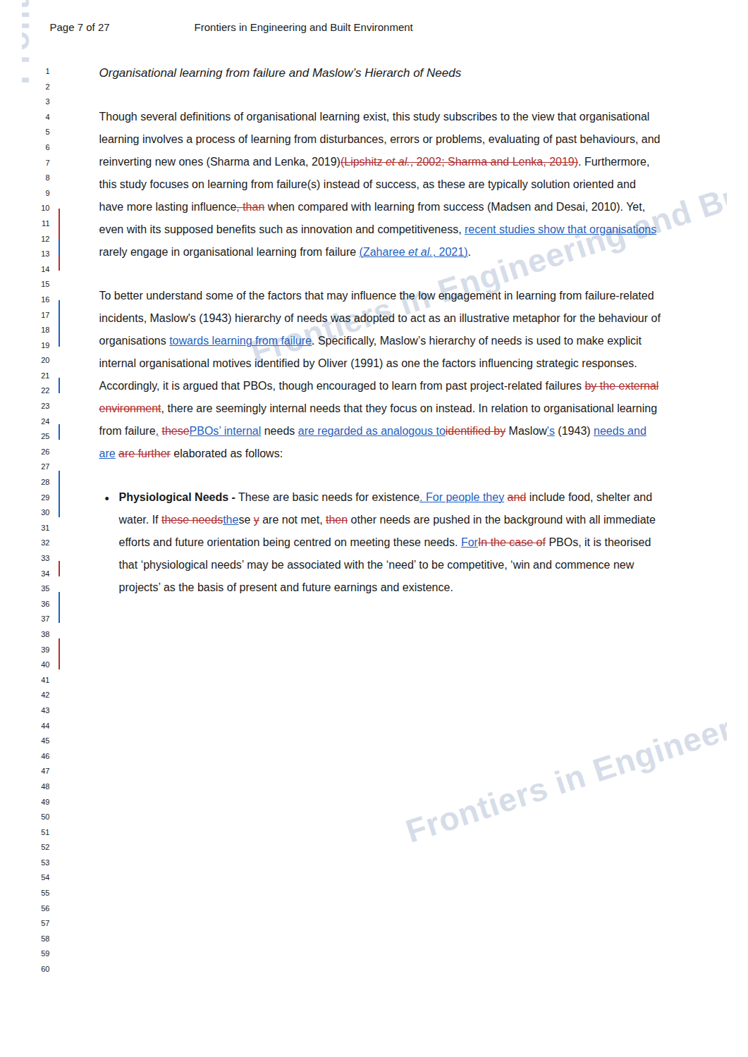Frontiers in Engineering and Built Environment Frontiers in Engineering and Built Environment Frontiers in Engineering and Built Environment
Page 7 of 27
Frontiers in Engineering and Built Environment
1
2
3
4
5
6
7
8
9
10
11
12
13
14
15
16
17
18
19
20
21
22
23
24
25
26
27
28
29
30
31
32
33
34
35
36
37
38
39
40
41
42
43
44
45
46
47
48
49
50
51
52
53
54
55
56
57
58
59
60
Organisational learning from failure and Maslow’s Hierarch of Needs
Though several definitions of organisational learning exist, this study subscribes to the view that organisational learning involves a process of learning from disturbances, errors or problems, evaluating of past behaviours, and reinverting new ones (Sharma and Lenka, 2019)(Lipshitz et al., 2002; Sharma and Lenka, 2019). Furthermore, this study focuses on learning from failure(s) instead of success, as these are typically solution oriented and have more lasting influence, than when compared with learning from success (Madsen and Desai, 2010). Yet, even with its supposed benefits such as innovation and competitiveness, recent studies show that organisations rarely engage in organisational learning from failure (Zaharee et al., 2021).
To better understand some of the factors that may influence the low engagement in learning from failure-related incidents, Maslow's (1943) hierarchy of needs was adopted to act as an illustrative metaphor for the behaviour of organisations towards learning from failure. Specifically, Maslow’s hierarchy of needs is used to make explicit internal organisational motives identified by Oliver (1991) as one the factors influencing strategic responses. Accordingly, it is argued that PBOs, though encouraged to learn from past project-related failures by the external environment, there are seemingly internal needs that they focus on instead. In relation to organisational learning from failure, thesePBOs’ internal needs are regarded as analogous toidentified by Maslow's (1943) needs and are are further elaborated as follows:
Physiological Needs - These are basic needs for existence. For people they and include food, shelter and water. If these needsthese y are not met, then other needs are pushed in the background with all immediate efforts and future orientation being centred on meeting these needs. ForIn the case of PBOs, it is theorised that ‘physiological needs’ may be associated with the ‘need’ to be competitive, ‘win and commence new projects’ as the basis of present and future earnings and existence.